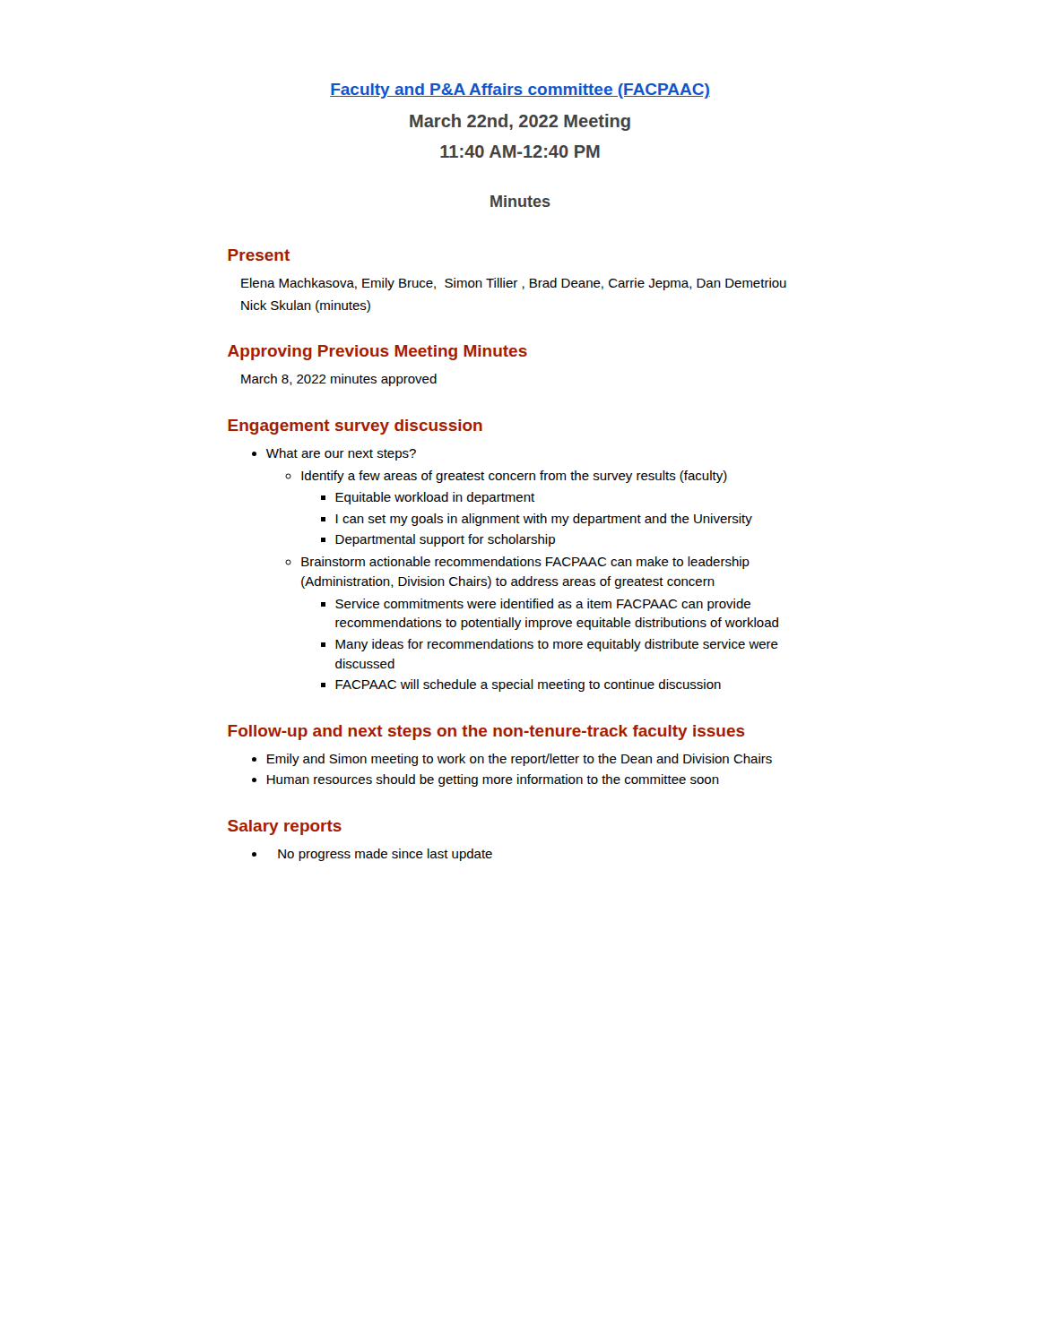Faculty and P&A Affairs committee (FACPAAC)
March 22nd, 2022 Meeting
11:40 AM-12:40 PM
Minutes
Present
Elena Machkasova, Emily Bruce, Simon Tillier , Brad Deane, Carrie Jepma, Dan Demetriou
Nick Skulan (minutes)
Approving Previous Meeting Minutes
March 8, 2022 minutes approved
Engagement survey discussion
What are our next steps?
Identify a few areas of greatest concern from the survey results (faculty)
Equitable workload in department
I can set my goals in alignment with my department and the University
Departmental support for scholarship
Brainstorm actionable recommendations FACPAAC can make to leadership (Administration, Division Chairs) to address areas of greatest concern
Service commitments were identified as a item FACPAAC can provide recommendations to potentially improve equitable distributions of workload
Many ideas for recommendations to more equitably distribute service were discussed
FACPAAC will schedule a special meeting to continue discussion
Follow-up and next steps on the non-tenure-track faculty issues
Emily and Simon meeting to work on the report/letter to the Dean and Division Chairs
Human resources should be getting more information to the committee soon
Salary reports
No progress made since last update